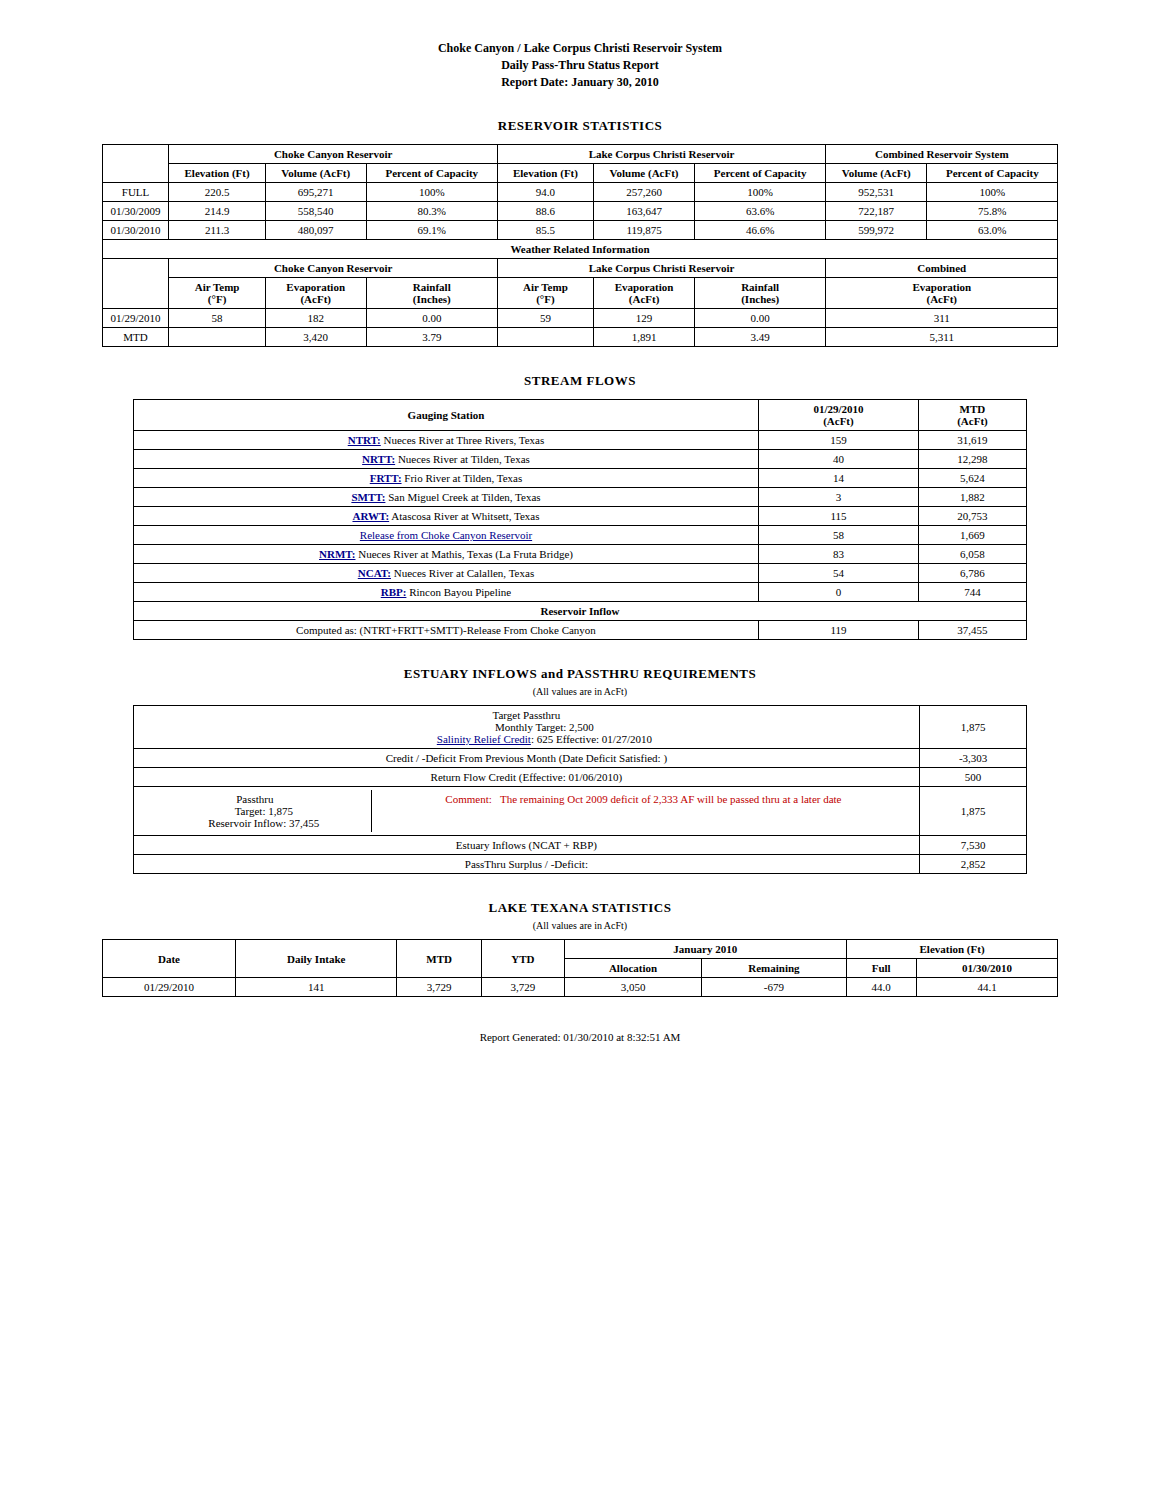Choke Canyon / Lake Corpus Christi Reservoir System
Daily Pass-Thru Status Report
Report Date: January 30, 2010
RESERVOIR STATISTICS
| | Choke Canyon Reservoir | Lake Corpus Christi Reservoir | Combined Reservoir System |
| --- | --- | --- | --- |
| Elevation (Ft) | Volume (AcFt) | Percent of Capacity | Elevation (Ft) | Volume (AcFt) | Percent of Capacity | Volume (AcFt) | Percent of Capacity |
| FULL | 220.5 | 695,271 | 100% | 94.0 | 257,260 | 100% | 952,531 | 100% |
| 01/30/2009 | 214.9 | 558,540 | 80.3% | 88.6 | 163,647 | 63.6% | 722,187 | 75.8% |
| 01/30/2010 | 211.3 | 480,097 | 69.1% | 85.5 | 119,875 | 46.6% | 599,972 | 63.0% |
| Weather Related Information |
| | Choke Canyon Reservoir | Lake Corpus Christi Reservoir | Combined |
| Air Temp (°F) | Evaporation (AcFt) | Rainfall (Inches) | Air Temp (°F) | Evaporation (AcFt) | Rainfall (Inches) | Evaporation (AcFt) |
| 01/29/2010 | 58 | 182 | 0.00 | 59 | 129 | 0.00 | 311 |
| MTD | | 3,420 | 3.79 | | 1,891 | 3.49 | 5,311 |
STREAM FLOWS
| Gauging Station | 01/29/2010 (AcFt) | MTD (AcFt) |
| --- | --- | --- |
| NTRT: Nueces River at Three Rivers, Texas | 159 | 31,619 |
| NRTT: Nueces River at Tilden, Texas | 40 | 12,298 |
| FRTT: Frio River at Tilden, Texas | 14 | 5,624 |
| SMTT: San Miguel Creek at Tilden, Texas | 3 | 1,882 |
| ARWT: Atascosa River at Whitsett, Texas | 115 | 20,753 |
| Release from Choke Canyon Reservoir | 58 | 1,669 |
| NRMT: Nueces River at Mathis, Texas (La Fruta Bridge) | 83 | 6,058 |
| NCAT: Nueces River at Calallen, Texas | 54 | 6,786 |
| RBP: Rincon Bayou Pipeline | 0 | 744 |
| Reservoir Inflow |
| Computed as: (NTRT+FRTT+SMTT)-Release From Choke Canyon | 119 | 37,455 |
ESTUARY INFLOWS and PASSTHRU REQUIREMENTS
(All values are in AcFt)
| Target Passthru Monthly Target: 2,500 Salinity Relief Credit : 625 Effective: 01/27/2010 | 1,875 |
| Credit / -Deficit From Previous Month (Date Deficit Satisfied: ) | -3,303 |
| Return Flow Credit (Effective: 01/06/2010) | 500 |
| / Passthru Target: 1,875 Reservoir Inflow: 37,455 / Comment: The remaining Oct 2009 deficit of 2,333 AF will be passed thru at a later date / | 1,875 |
| Estuary Inflows (NCAT + RBP) | 7,530 |
| PassThru Surplus / -Deficit: | 2,852 |
LAKE TEXANA STATISTICS
(All values are in AcFt)
| Date | Daily Intake | MTD | YTD | January 2010 | Elevation (Ft) |
| --- | --- | --- | --- | --- | --- |
| Allocation | Remaining | Full | 01/30/2010 |
| 01/29/2010 | 141 | 3,729 | 3,729 | 3,050 | -679 | 44.0 | 44.1 |
Report Generated: 01/30/2010 at 8:32:51 AM